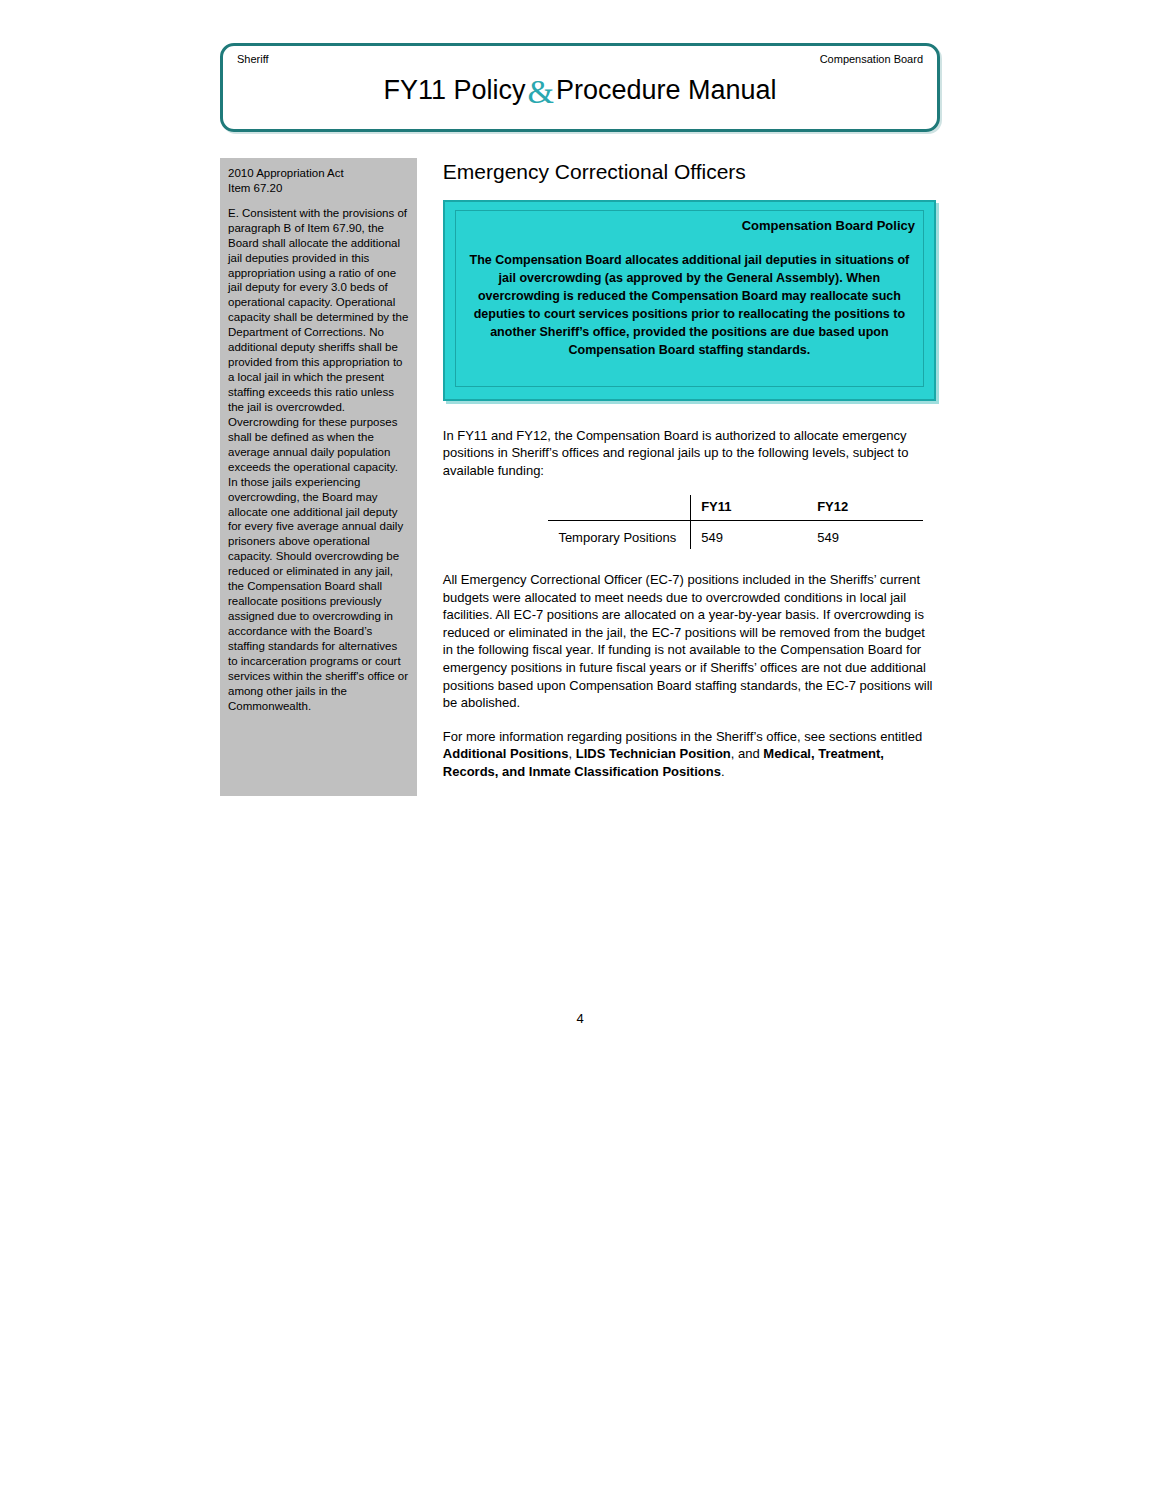Sheriff Compensation Board
FY11 Policy&Procedure Manual
2010 Appropriation Act
Item 67.20
E. Consistent with the provisions of paragraph B of Item 67.90, the Board shall allocate the additional jail deputies provided in this appropriation using a ratio of one jail deputy for every 3.0 beds of operational capacity. Operational capacity shall be determined by the Department of Corrections. No additional deputy sheriffs shall be provided from this appropriation to a local jail in which the present staffing exceeds this ratio unless the jail is overcrowded. Overcrowding for these purposes shall be defined as when the average annual daily population exceeds the operational capacity. In those jails experiencing overcrowding, the Board may allocate one additional jail deputy for every five average annual daily prisoners above operational capacity. Should overcrowding be reduced or eliminated in any jail, the Compensation Board shall reallocate positions previously assigned due to overcrowding in accordance with the Board’s staffing standards for alternatives to incarceration programs or court services within the sheriff's office or among other jails in the Commonwealth.
Emergency Correctional Officers
Compensation Board Policy
The Compensation Board allocates additional jail deputies in situations of jail overcrowding (as approved by the General Assembly). When overcrowding is reduced the Compensation Board may reallocate such deputies to court services positions prior to reallocating the positions to another Sheriff’s office, provided the positions are due based upon Compensation Board staffing standards.
In FY11 and FY12, the Compensation Board is authorized to allocate emergency positions in Sheriff’s offices and regional jails up to the following levels, subject to available funding:
| | FY11 | FY12 |
| --- | --- | --- |
| Temporary Positions | 549 | 549 |
All Emergency Correctional Officer (EC-7) positions included in the Sheriffs’ current budgets were allocated to meet needs due to overcrowded conditions in local jail facilities. All EC-7 positions are allocated on a year-by-year basis. If overcrowding is reduced or eliminated in the jail, the EC-7 positions will be removed from the budget in the following fiscal year. If funding is not available to the Compensation Board for emergency positions in future fiscal years or if Sheriffs’ offices are not due additional positions based upon Compensation Board staffing standards, the EC-7 positions will be abolished.
For more information regarding positions in the Sheriff’s office, see sections entitled Additional Positions, LIDS Technician Position, and Medical, Treatment, Records, and Inmate Classification Positions.
4